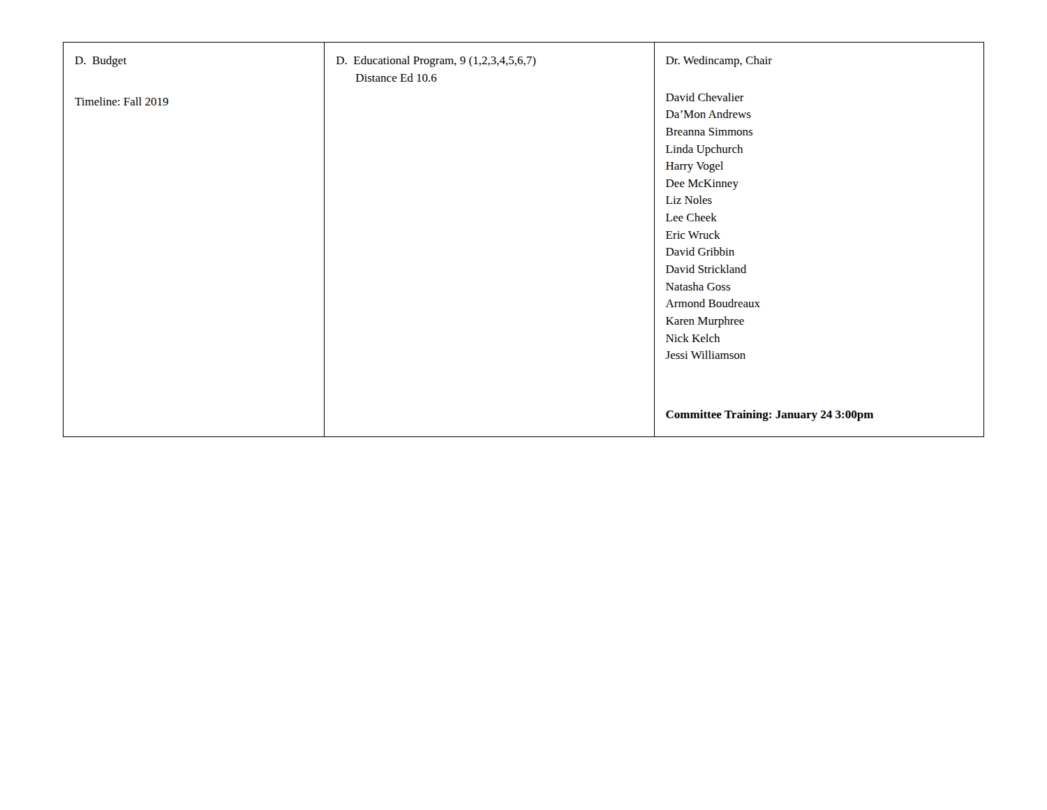| D. Budget Timeline: Fall 2019 | D. Educational Program, 9 (1,2,3,4,5,6,7) Distance Ed 10.6 | Dr. Wedincamp, Chair David Chevalier Da’Mon Andrews Breanna Simmons Linda Upchurch Harry Vogel Dee McKinney Liz Noles Lee Cheek Eric Wruck David Gribbin David Strickland Natasha Goss Armond Boudreaux Karen Murphree Nick Kelch Jessi Williamson Committee Training: January 24 3:00pm |